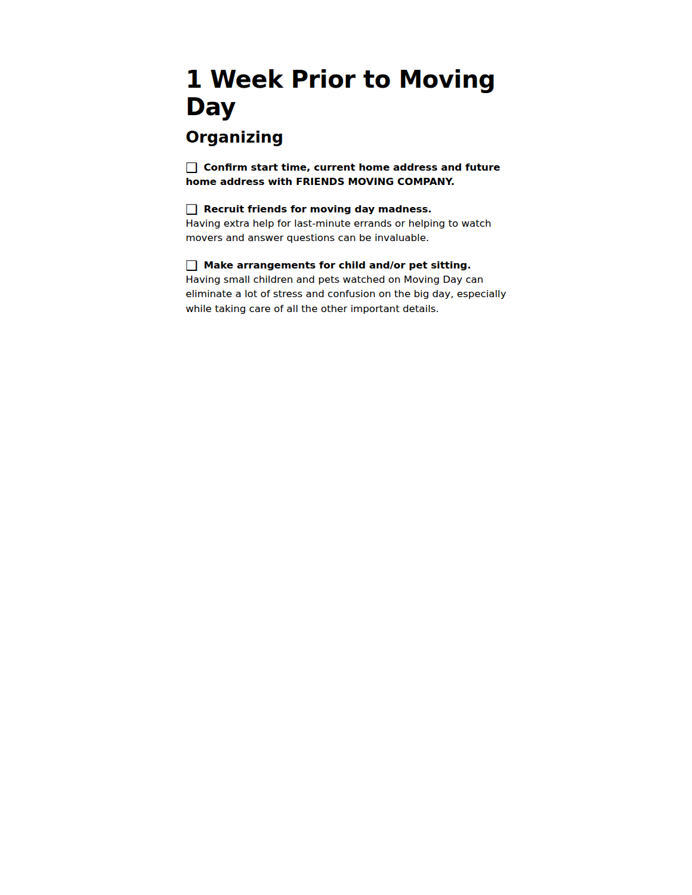1 Week Prior to Moving Day
Organizing
❑ Confirm start time, current home address and future home address with FRIENDS MOVING COMPANY.
❑ Recruit friends for moving day madness.
Having extra help for last-minute errands or helping to watch movers and answer questions can be invaluable.
❑ Make arrangements for child and/or pet sitting.
Having small children and pets watched on Moving Day can eliminate a lot of stress and confusion on the big day, especially while taking care of all the other important details.